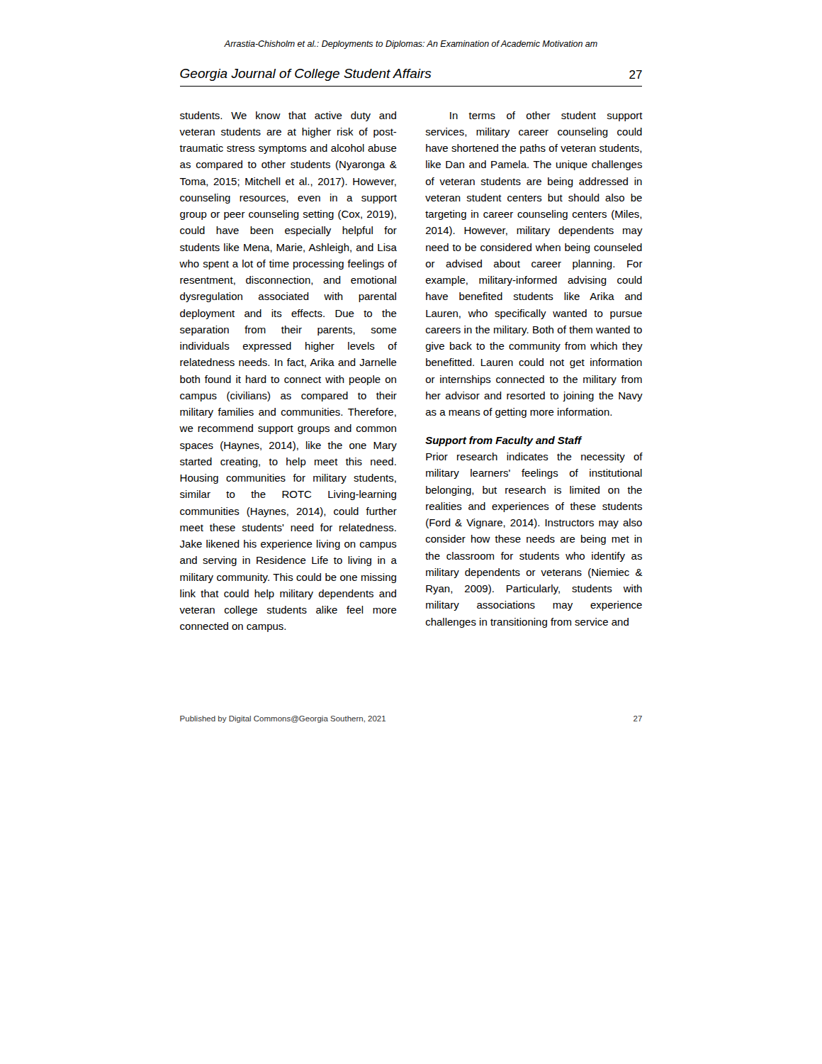Arrastia-Chisholm et al.: Deployments to Diplomas: An Examination of Academic Motivation am
Georgia Journal of College Student Affairs
27
students. We know that active duty and veteran students are at higher risk of post-traumatic stress symptoms and alcohol abuse as compared to other students (Nyaronga & Toma, 2015; Mitchell et al., 2017). However, counseling resources, even in a support group or peer counseling setting (Cox, 2019), could have been especially helpful for students like Mena, Marie, Ashleigh, and Lisa who spent a lot of time processing feelings of resentment, disconnection, and emotional dysregulation associated with parental deployment and its effects. Due to the separation from their parents, some individuals expressed higher levels of relatedness needs. In fact, Arika and Jarnelle both found it hard to connect with people on campus (civilians) as compared to their military families and communities. Therefore, we recommend support groups and common spaces (Haynes, 2014), like the one Mary started creating, to help meet this need. Housing communities for military students, similar to the ROTC Living-learning communities (Haynes, 2014), could further meet these students' need for relatedness. Jake likened his experience living on campus and serving in Residence Life to living in a military community. This could be one missing link that could help military dependents and veteran college students alike feel more connected on campus.
In terms of other student support services, military career counseling could have shortened the paths of veteran students, like Dan and Pamela. The unique challenges of veteran students are being addressed in veteran student centers but should also be targeting in career counseling centers (Miles, 2014). However, military dependents may need to be considered when being counseled or advised about career planning. For example, military-informed advising could have benefited students like Arika and Lauren, who specifically wanted to pursue careers in the military. Both of them wanted to give back to the community from which they benefitted. Lauren could not get information or internships connected to the military from her advisor and resorted to joining the Navy as a means of getting more information.
Support from Faculty and Staff
Prior research indicates the necessity of military learners' feelings of institutional belonging, but research is limited on the realities and experiences of these students (Ford & Vignare, 2014). Instructors may also consider how these needs are being met in the classroom for students who identify as military dependents or veterans (Niemiec & Ryan, 2009). Particularly, students with military associations may experience challenges in transitioning from service and
Published by Digital Commons@Georgia Southern, 2021
27